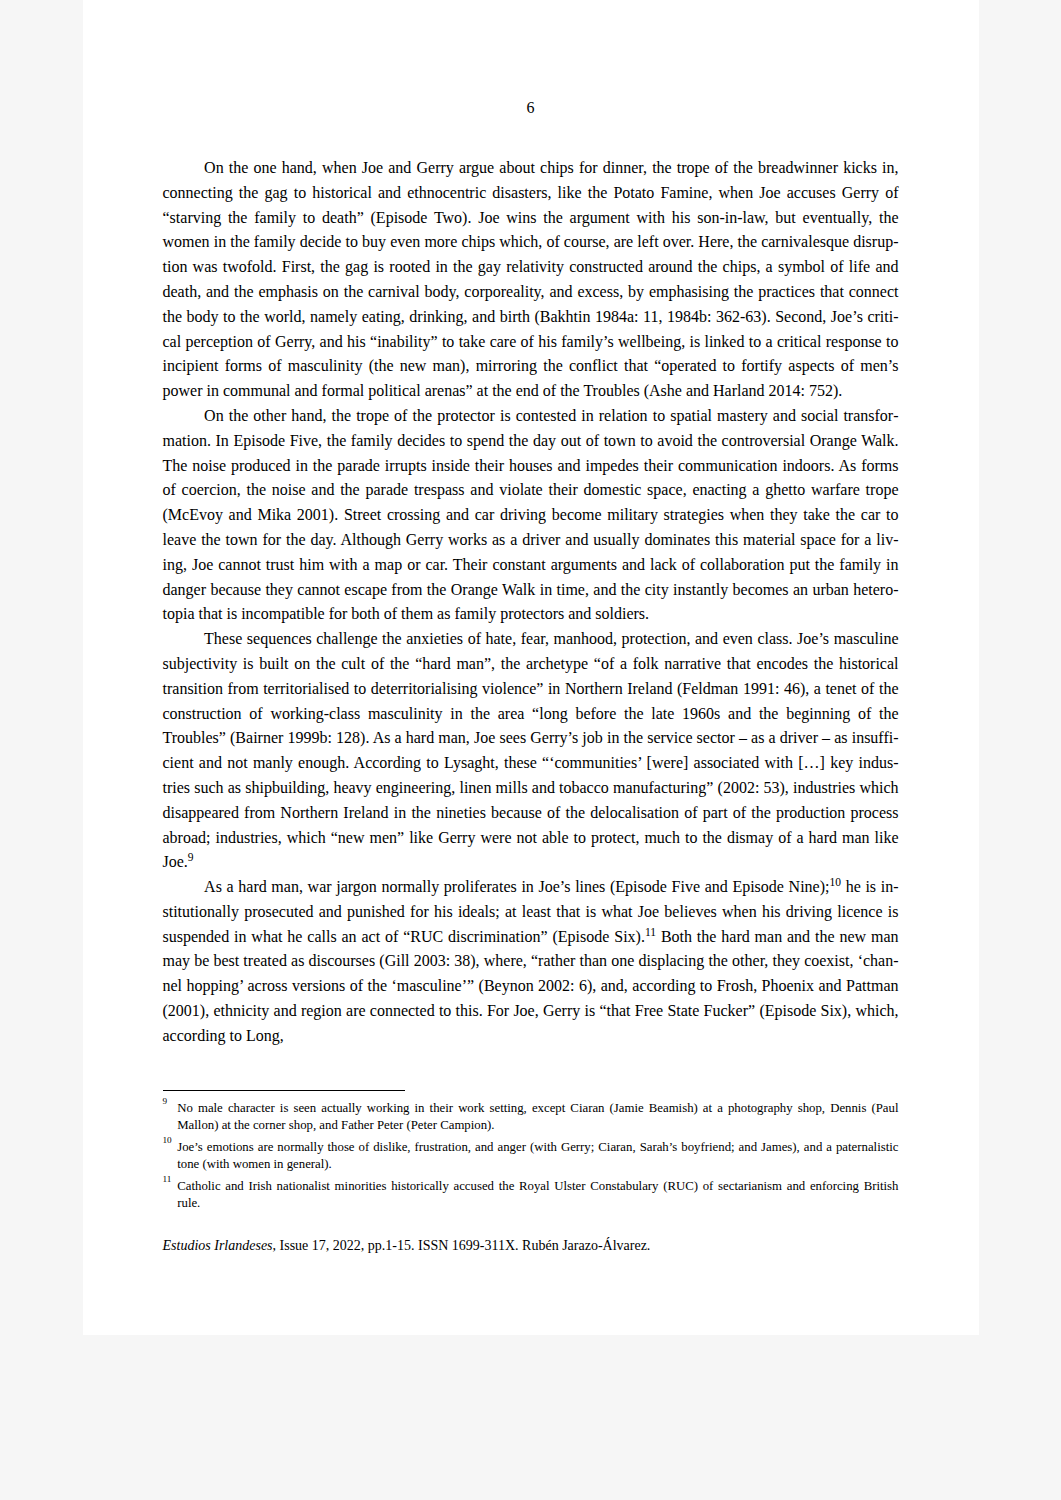6
On the one hand, when Joe and Gerry argue about chips for dinner, the trope of the breadwinner kicks in, connecting the gag to historical and ethnocentric disasters, like the Potato Famine, when Joe accuses Gerry of “starving the family to death” (Episode Two). Joe wins the argument with his son-in-law, but eventually, the women in the family decide to buy even more chips which, of course, are left over. Here, the carnivalesque disruption was twofold. First, the gag is rooted in the gay relativity constructed around the chips, a symbol of life and death, and the emphasis on the carnival body, corporeality, and excess, by emphasising the practices that connect the body to the world, namely eating, drinking, and birth (Bakhtin 1984a: 11, 1984b: 362-63). Second, Joe’s critical perception of Gerry, and his “inability” to take care of his family’s wellbeing, is linked to a critical response to incipient forms of masculinity (the new man), mirroring the conflict that “operated to fortify aspects of men’s power in communal and formal political arenas” at the end of the Troubles (Ashe and Harland 2014: 752).
On the other hand, the trope of the protector is contested in relation to spatial mastery and social transformation. In Episode Five, the family decides to spend the day out of town to avoid the controversial Orange Walk. The noise produced in the parade irrupts inside their houses and impedes their communication indoors. As forms of coercion, the noise and the parade trespass and violate their domestic space, enacting a ghetto warfare trope (McEvoy and Mika 2001). Street crossing and car driving become military strategies when they take the car to leave the town for the day. Although Gerry works as a driver and usually dominates this material space for a living, Joe cannot trust him with a map or car. Their constant arguments and lack of collaboration put the family in danger because they cannot escape from the Orange Walk in time, and the city instantly becomes an urban heterotopia that is incompatible for both of them as family protectors and soldiers.
These sequences challenge the anxieties of hate, fear, manhood, protection, and even class. Joe’s masculine subjectivity is built on the cult of the “hard man”, the archetype “of a folk narrative that encodes the historical transition from territorialised to deterritorialising violence” in Northern Ireland (Feldman 1991: 46), a tenet of the construction of working-class masculinity in the area “long before the late 1960s and the beginning of the Troubles” (Bairner 1999b: 128). As a hard man, Joe sees Gerry’s job in the service sector – as a driver – as insufficient and not manly enough. According to Lysaght, these “‘communities’ [were] associated with […] key industries such as shipbuilding, heavy engineering, linen mills and tobacco manufacturing” (2002: 53), industries which disappeared from Northern Ireland in the nineties because of the delocalisation of part of the production process abroad; industries, which “new men” like Gerry were not able to protect, much to the dismay of a hard man like Joe.9
As a hard man, war jargon normally proliferates in Joe’s lines (Episode Five and Episode Nine);10 he is institutionally prosecuted and punished for his ideals; at least that is what Joe believes when his driving licence is suspended in what he calls an act of “RUC discrimination” (Episode Six).11 Both the hard man and the new man may be best treated as discourses (Gill 2003: 38), where, “rather than one displacing the other, they coexist, ‘channel hopping’ across versions of the ‘masculine’” (Beynon 2002: 6), and, according to Frosh, Phoenix and Pattman (2001), ethnicity and region are connected to this. For Joe, Gerry is “that Free State Fucker” (Episode Six), which, according to Long,
9 No male character is seen actually working in their work setting, except Ciaran (Jamie Beamish) at a photography shop, Dennis (Paul Mallon) at the corner shop, and Father Peter (Peter Campion).
10 Joe’s emotions are normally those of dislike, frustration, and anger (with Gerry; Ciaran, Sarah’s boyfriend; and James), and a paternalistic tone (with women in general).
11 Catholic and Irish nationalist minorities historically accused the Royal Ulster Constabulary (RUC) of sectarianism and enforcing British rule.
Estudios Irlandeses, Issue 17, 2022, pp.1-15. ISSN 1699-311X. Rubén Jarazo-Álvarez.